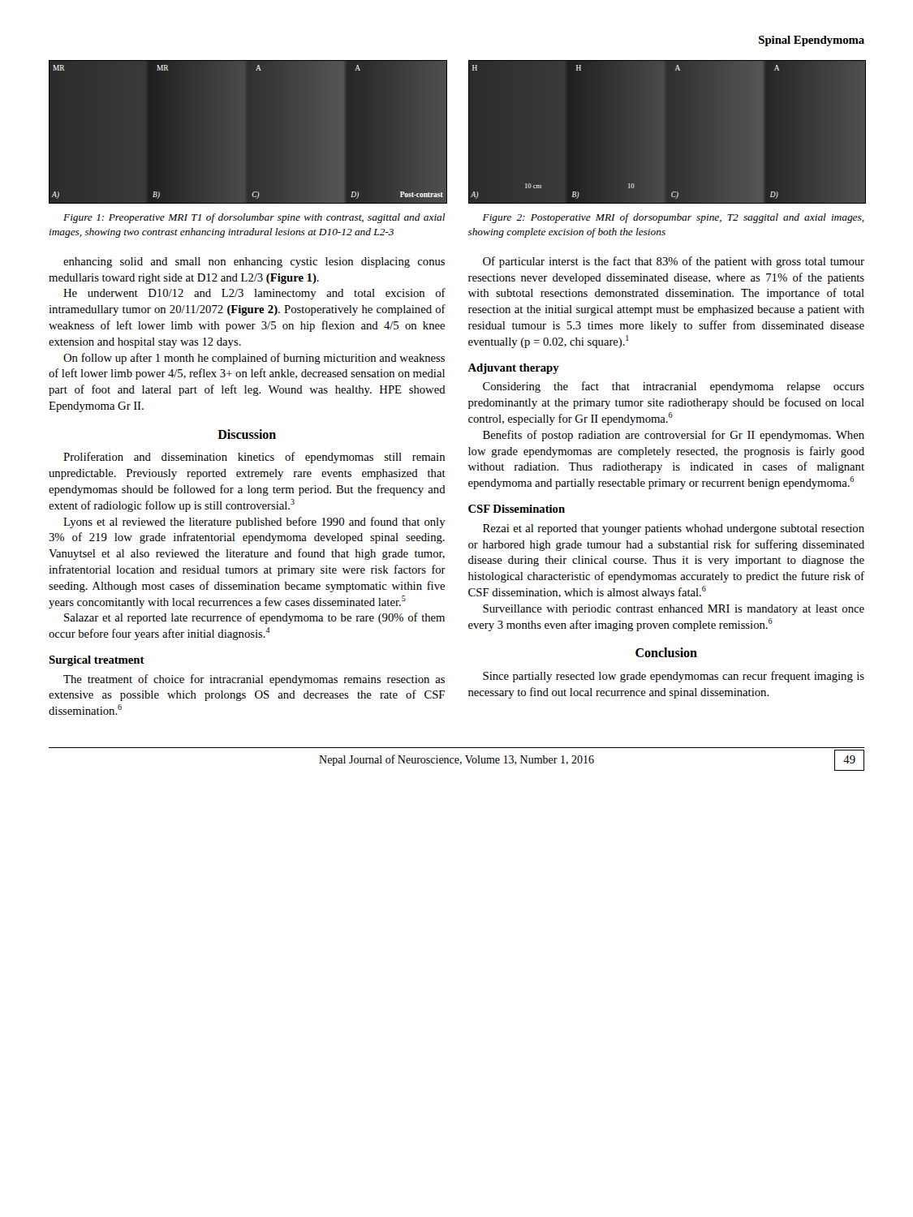Spinal Ependymoma
MR MR A A A) B) C) D) Post-contrast
Figure 1: Preoperative MRI T1 of dorsolumbar spine with contrast, sagittal and axial images, showing two contrast enhancing intradural lesions at D10-12 and L2-3
H H A A 10 cm 10 A) B) C) D)
Figure 2: Postoperative MRI of dorsopumbar spine, T2 saggital and axial images, showing complete excision of both the lesions
enhancing solid and small non enhancing cystic lesion displacing conus medullaris toward right side at D12 and L2/3 (Figure 1).
He underwent D10/12 and L2/3 laminectomy and total excision of intramedullary tumor on 20/11/2072 (Figure 2). Postoperatively he complained of weakness of left lower limb with power 3/5 on hip flexion and 4/5 on knee extension and hospital stay was 12 days.
On follow up after 1 month he complained of burning micturition and weakness of left lower limb power 4/5, reflex 3+ on left ankle, decreased sensation on medial part of foot and lateral part of left leg. Wound was healthy. HPE showed Ependymoma Gr II.
Discussion
Proliferation and dissemination kinetics of ependymomas still remain unpredictable. Previously reported extremely rare events emphasized that ependymomas should be followed for a long term period. But the frequency and extent of radiologic follow up is still controversial.3
Lyons et al reviewed the literature published before 1990 and found that only 3% of 219 low grade infratentorial ependymoma developed spinal seeding. Vanuytsel et al also reviewed the literature and found that high grade tumor, infratentorial location and residual tumors at primary site were risk factors for seeding. Although most cases of dissemination became symptomatic within five years concomitantly with local recurrences a few cases disseminated later.5
Salazar et al reported late recurrence of ependymoma to be rare (90% of them occur before four years after initial diagnosis.4
Surgical treatment
The treatment of choice for intracranial ependymomas remains resection as extensive as possible which prolongs OS and decreases the rate of CSF dissemination.6
Of particular interst is the fact that 83% of the patient with gross total tumour resections never developed disseminated disease, where as 71% of the patients with subtotal resections demonstrated dissemination. The importance of total resection at the initial surgical attempt must be emphasized because a patient with residual tumour is 5.3 times more likely to suffer from disseminated disease eventually (p = 0.02, chi square).1
Adjuvant therapy
Considering the fact that intracranial ependymoma relapse occurs predominantly at the primary tumor site radiotherapy should be focused on local control, especially for Gr II ependymoma.6
Benefits of postop radiation are controversial for Gr II ependymomas. When low grade ependymomas are completely resected, the prognosis is fairly good without radiation. Thus radiotherapy is indicated in cases of malignant ependymoma and partially resectable primary or recurrent benign ependymoma.6
CSF Dissemination
Rezai et al reported that younger patients whohad undergone subtotal resection or harbored high grade tumour had a substantial risk for suffering disseminated disease during their clinical course. Thus it is very important to diagnose the histological characteristic of ependymomas accurately to predict the future risk of CSF dissemination, which is almost always fatal.6
Surveillance with periodic contrast enhanced MRI is mandatory at least once every 3 months even after imaging proven complete remission.6
Conclusion
Since partially resected low grade ependymomas can recur frequent imaging is necessary to find out local recurrence and spinal dissemination.
Nepal Journal of Neuroscience, Volume 13, Number 1, 2016 49